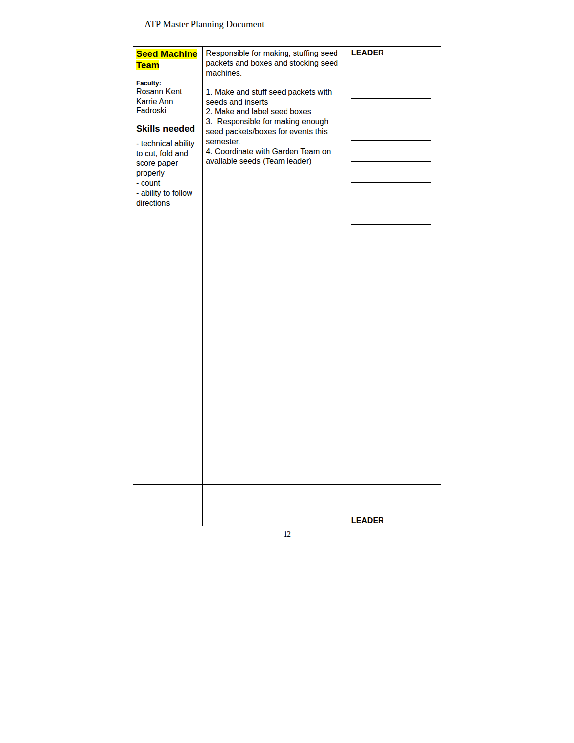ATP Master Planning Document
| Seed Machine Team Faculty: Rosann Kent Karrie Ann Fadroski Skills needed - technical ability to cut, fold and score paper properly - count - ability to follow directions | Responsible for making, stuffing seed packets and boxes and stocking seed machines. 1. Make and stuff seed packets with seeds and inserts 2. Make and label seed boxes 3. Responsible for making enough seed packets/boxes for events this semester. 4. Coordinate with Garden Team on available seeds (Team leader) | LEADER |
| | | LEADER |
12